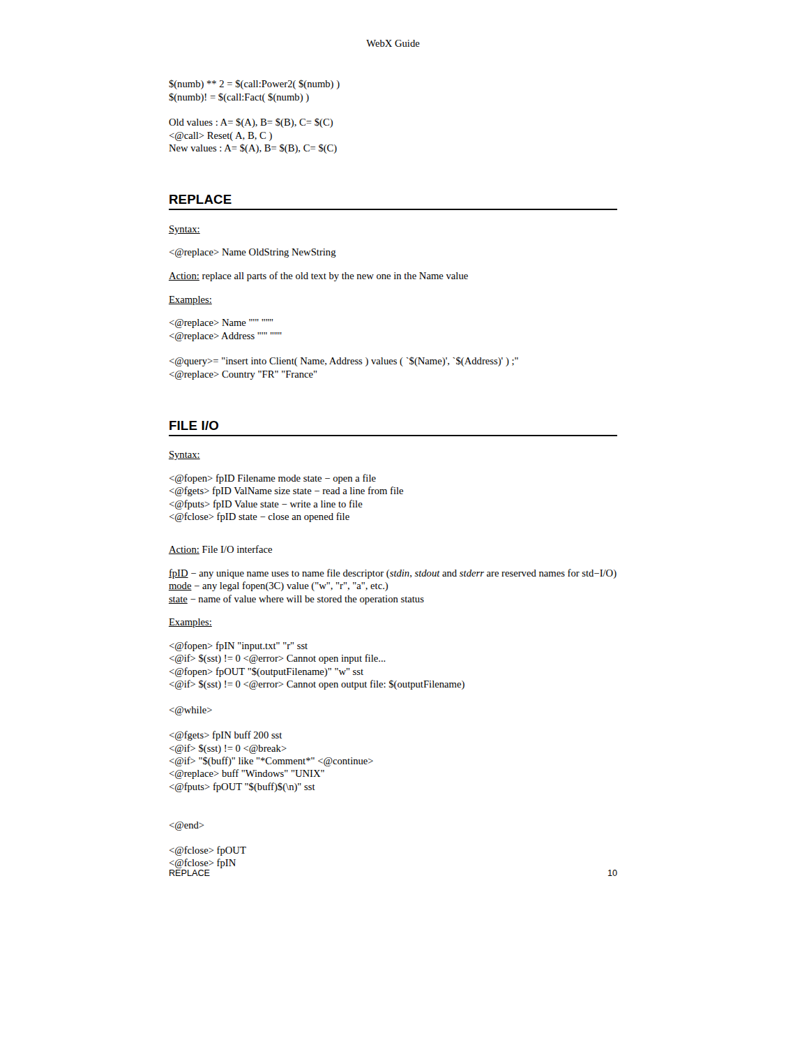WebX Guide
$(numb) ** 2 = $(call:Power2( $(numb) )
$(numb)! = $(call:Fact( $(numb) )

Old values : A= $(A), B= $(B), C= $(C)
<@call> Reset( A, B, C )
New values : A= $(A), B= $(B), C= $(C)
REPLACE
Syntax:
<@replace> Name OldString NewString
Action: replace all parts of the old text by the new one in the Name value
Examples:
<@replace> Name "'" "''"
<@replace> Address "'" "''"

<@query>= "insert into Client( Name, Address ) values ( `$(Name)', `$(Address)' ) ;"
<@replace> Country "FR" "France"
FILE I/O
Syntax:
<@fopen> fpID Filename mode state − open a file
<@fgets> fpID ValName size state − read a line from file
<@fputs> fpID Value state − write a line to file
<@fclose> fpID state − close an opened file
Action: File I/O interface
fpID − any unique name uses to name file descriptor (stdin, stdout and stderr are reserved names for std−I/O)
mode − any legal fopen(3C) value ("w", "r", "a", etc.)
state − name of value where will be stored the operation status
Examples:
<@fopen> fpIN "input.txt" "r" sst
<@if> $(sst) != 0 <@error> Cannot open input file...
<@fopen> fpOUT "$(outputFilename)" "w" sst
<@if> $(sst) != 0 <@error> Cannot open output file: $(outputFilename)

<@while>

<@fgets> fpIN buff 200 sst
<@if> $(sst) != 0 <@break>
<@if> "$(buff)" like "*Comment*" <@continue>
<@replace> buff "Windows" "UNIX"
<@fputs> fpOUT "$(buff)$(\n)" sst


<@end>

<@fclose> fpOUT
<@fclose> fpIN
REPLACE 10